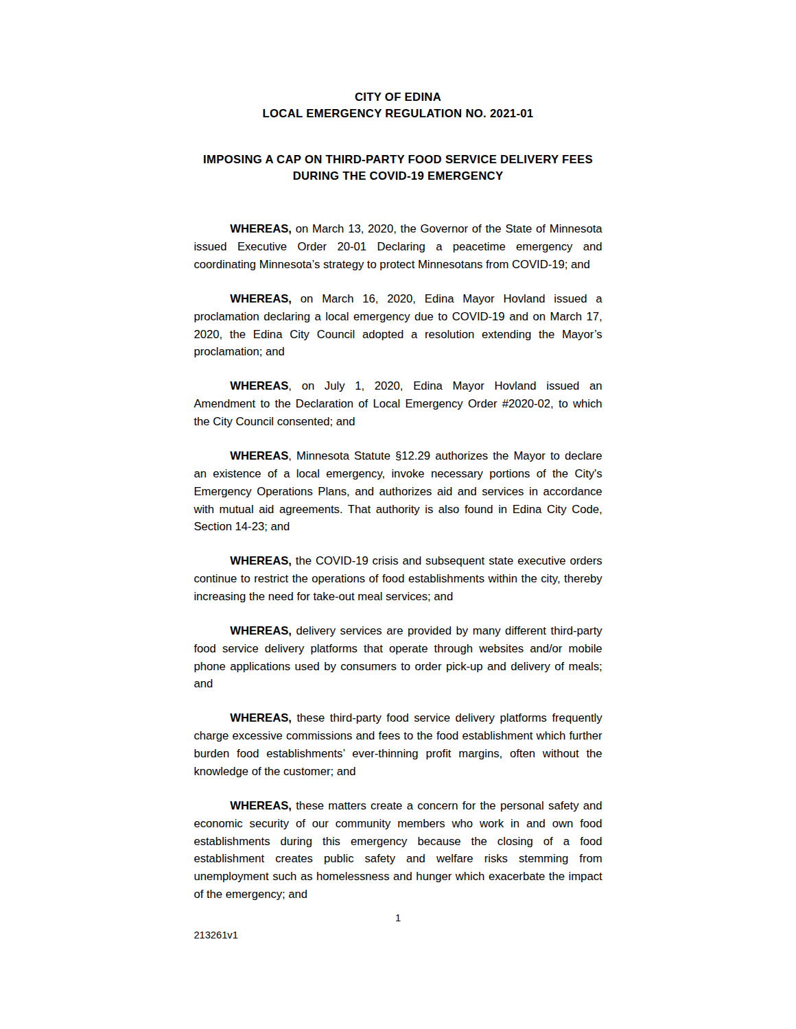CITY OF EDINA
LOCAL EMERGENCY REGULATION NO. 2021-01
IMPOSING A CAP ON THIRD-PARTY FOOD SERVICE DELIVERY FEES
DURING THE COVID-19 EMERGENCY
WHEREAS, on March 13, 2020, the Governor of the State of Minnesota issued Executive Order 20-01 Declaring a peacetime emergency and coordinating Minnesota’s strategy to protect Minnesotans from COVID-19; and
WHEREAS, on March 16, 2020, Edina Mayor Hovland issued a proclamation declaring a local emergency due to COVID-19 and on March 17, 2020, the Edina City Council adopted a resolution extending the Mayor’s proclamation; and
WHEREAS, on July 1, 2020, Edina Mayor Hovland issued an Amendment to the Declaration of Local Emergency Order #2020-02, to which the City Council consented; and
WHEREAS, Minnesota Statute §12.29 authorizes the Mayor to declare an existence of a local emergency, invoke necessary portions of the City's Emergency Operations Plans, and authorizes aid and services in accordance with mutual aid agreements. That authority is also found in Edina City Code, Section 14-23; and
WHEREAS, the COVID-19 crisis and subsequent state executive orders continue to restrict the operations of food establishments within the city, thereby increasing the need for take-out meal services; and
WHEREAS, delivery services are provided by many different third-party food service delivery platforms that operate through websites and/or mobile phone applications used by consumers to order pick-up and delivery of meals; and
WHEREAS, these third-party food service delivery platforms frequently charge excessive commissions and fees to the food establishment which further burden food establishments’ ever-thinning profit margins, often without the knowledge of the customer; and
WHEREAS, these matters create a concern for the personal safety and economic security of our community members who work in and own food establishments during this emergency because the closing of a food establishment creates public safety and welfare risks stemming from unemployment such as homelessness and hunger which exacerbate the impact of the emergency; and
1
213261v1